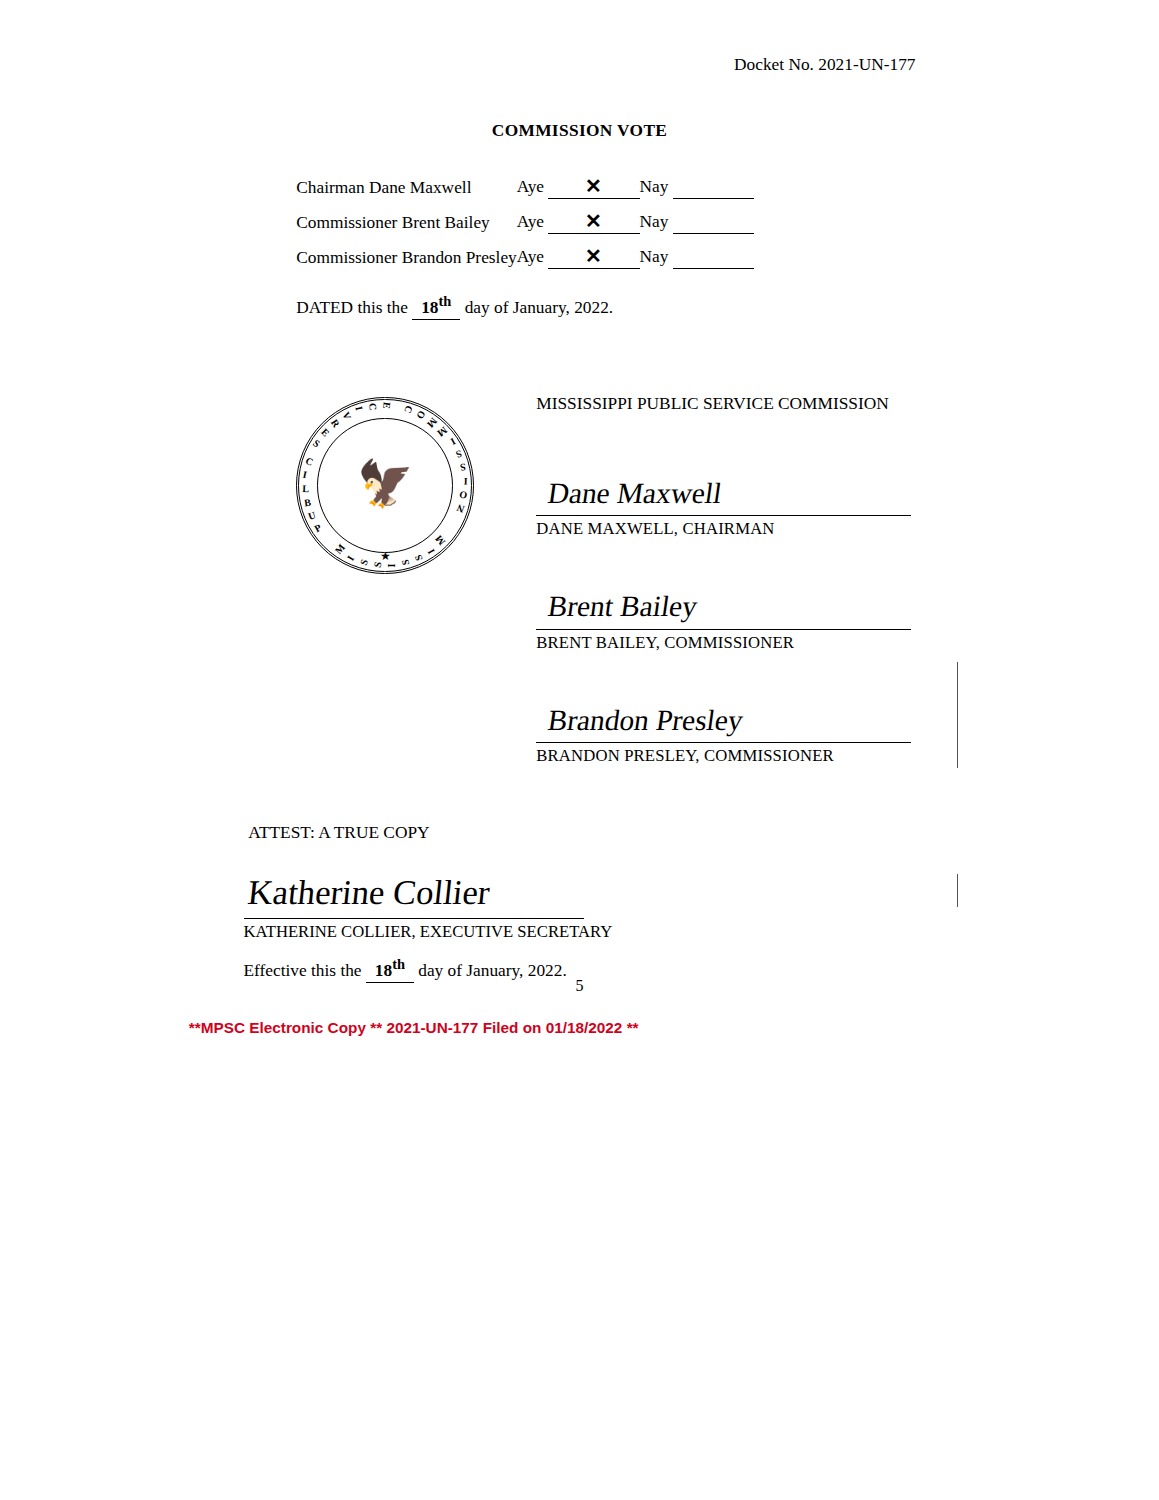Docket No. 2021-UN-177
COMMISSION VOTE
| Chairman Dane Maxwell | Aye ✕ | Nay |
| Commissioner Brent Bailey | Aye ✕ | Nay |
| Commissioner Brandon Presley | Aye ✕ | Nay |
DATED this the 18th day of January, 2022.
P U B L I C S E R V I C E C O M M I S S I O N M I S S I S S I M
🦅
★
MISSISSIPPI PUBLIC SERVICE COMMISSION
Dane Maxwell
DANE MAXWELL, CHAIRMAN
Brent Bailey
BRENT BAILEY, COMMISSIONER
Brandon Presley
BRANDON PRESLEY, COMMISSIONER
ATTEST: A TRUE COPY
Katherine Collier
KATHERINE COLLIER, EXECUTIVE SECRETARY
Effective this the 18th day of January, 2022.
5
**MPSC Electronic Copy ** 2021-UN-177 Filed on 01/18/2022 **